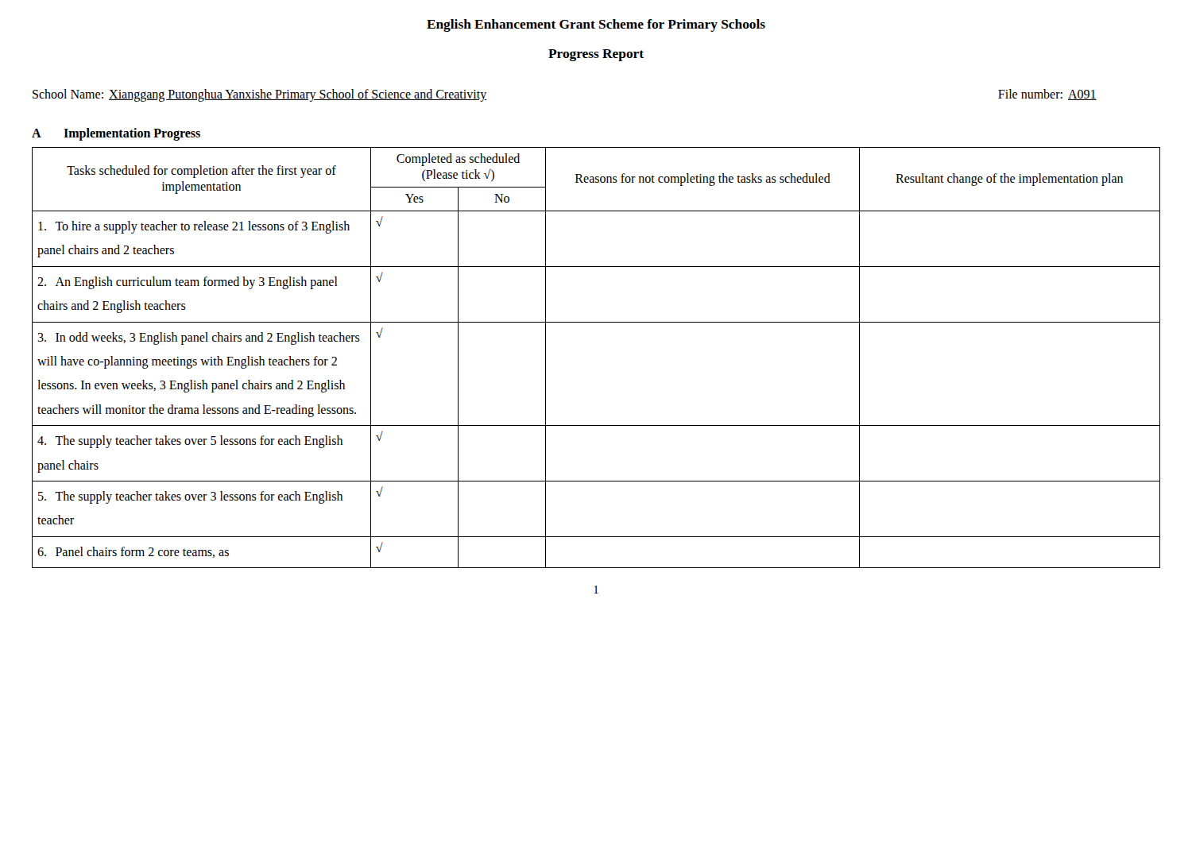English Enhancement Grant Scheme for Primary Schools
Progress Report
School Name: Xianggang Putonghua Yanxishe Primary School of Science and Creativity File number: A091
AImplementation Progress
| Tasks scheduled for completion after the first year of implementation | Completed as scheduled (Please tick √) | Reasons for not completing the tasks as scheduled | Resultant change of the implementation plan |
| --- | --- | --- | --- |
| Yes | No |
| 1. To hire a supply teacher to release 21 lessons of 3 English panel chairs and 2 teachers | √ | | | |
| 2. An English curriculum team formed by 3 English panel chairs and 2 English teachers | √ | | | |
| 3. In odd weeks, 3 English panel chairs and 2 English teachers will have co-planning meetings with English teachers for 2 lessons. In even weeks, 3 English panel chairs and 2 English teachers will monitor the drama lessons and E-reading lessons. | √ | | | |
| 4. The supply teacher takes over 5 lessons for each English panel chairs | √ | | | |
| 5. The supply teacher takes over 3 lessons for each English teacher | √ | | | |
| 6. Panel chairs form 2 core teams, as | √ | | | |
1